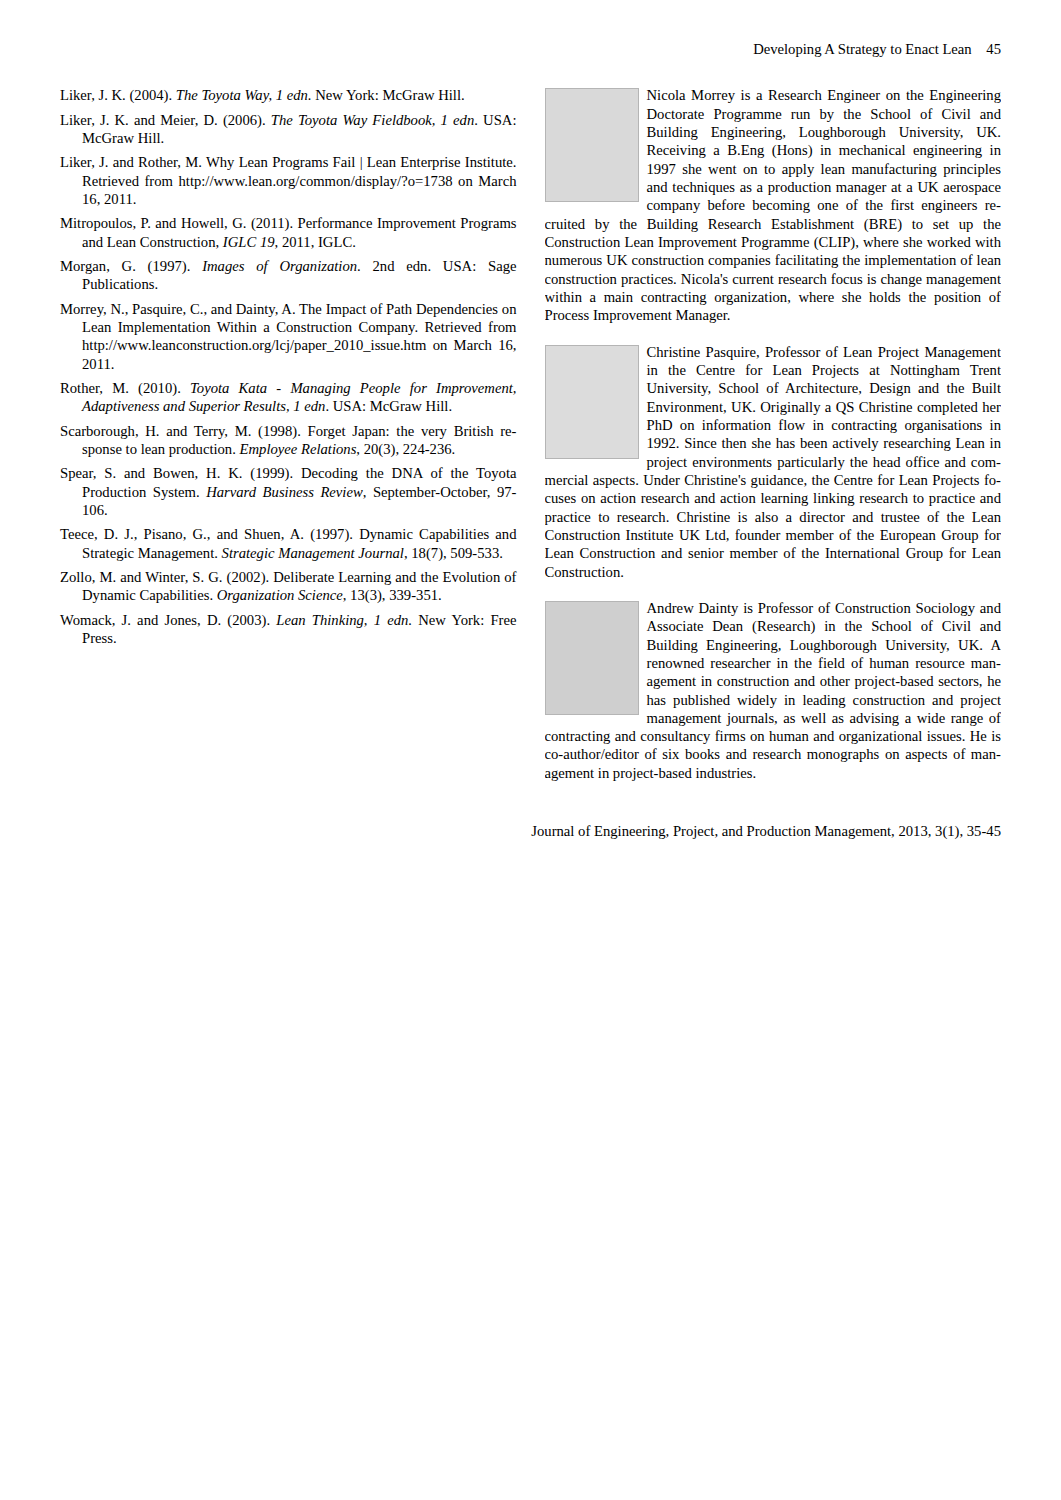Developing A Strategy to Enact Lean 45
Liker, J. K. (2004). The Toyota Way, 1 edn. New York: McGraw Hill.
Liker, J. K. and Meier, D. (2006). The Toyota Way Fieldbook, 1 edn. USA: McGraw Hill.
Liker, J. and Rother, M. Why Lean Programs Fail | Lean Enterprise Institute. Retrieved from http://www.lean.org/common/display/?o=1738 on March 16, 2011.
Mitropoulos, P. and Howell, G. (2011). Performance Improvement Programs and Lean Construction, IGLC 19, 2011, IGLC.
Morgan, G. (1997). Images of Organization. 2nd edn. USA: Sage Publications.
Morrey, N., Pasquire, C., and Dainty, A. The Impact of Path Dependencies on Lean Implementation Within a Construction Company. Retrieved from http://www.leanconstruction.org/lcj/paper_2010_issue.htm on March 16, 2011.
Rother, M. (2010). Toyota Kata - Managing People for Improvement, Adaptiveness and Superior Results, 1 edn. USA: McGraw Hill.
Scarborough, H. and Terry, M. (1998). Forget Japan: the very British response to lean production. Employee Relations, 20(3), 224-236.
Spear, S. and Bowen, H. K. (1999). Decoding the DNA of the Toyota Production System. Harvard Business Review, September-October, 97-106.
Teece, D. J., Pisano, G., and Shuen, A. (1997). Dynamic Capabilities and Strategic Management. Strategic Management Journal, 18(7), 509-533.
Zollo, M. and Winter, S. G. (2002). Deliberate Learning and the Evolution of Dynamic Capabilities. Organization Science, 13(3), 339-351.
Womack, J. and Jones, D. (2003). Lean Thinking, 1 edn. New York: Free Press.
Nicola Morrey is a Research Engineer on the Engineering Doctorate Programme run by the School of Civil and Building Engineering, Loughborough University, UK. Receiving a B.Eng (Hons) in mechanical engineering in 1997 she went on to apply lean manufacturing principles and techniques as a production manager at a UK aerospace company before becoming one of the first engineers recruited by the Building Research Establishment (BRE) to set up the Construction Lean Improvement Programme (CLIP), where she worked with numerous UK construction companies facilitating the implementation of lean construction practices. Nicola's current research focus is change management within a main contracting organization, where she holds the position of Process Improvement Manager.
Christine Pasquire, Professor of Lean Project Management in the Centre for Lean Projects at Nottingham Trent University, School of Architecture, Design and the Built Environment, UK. Originally a QS Christine completed her PhD on information flow in contracting organisations in 1992. Since then she has been actively researching Lean in project environments particularly the head office and commercial aspects. Under Christine's guidance, the Centre for Lean Projects focuses on action research and action learning linking research to practice and practice to research. Christine is also a director and trustee of the Lean Construction Institute UK Ltd, founder member of the European Group for Lean Construction and senior member of the International Group for Lean Construction.
Andrew Dainty is Professor of Construction Sociology and Associate Dean (Research) in the School of Civil and Building Engineering, Loughborough University, UK. A renowned researcher in the field of human resource management in construction and other project-based sectors, he has published widely in leading construction and project management journals, as well as advising a wide range of contracting and consultancy firms on human and organizational issues. He is co-author/editor of six books and research monographs on aspects of management in project-based industries.
Journal of Engineering, Project, and Production Management, 2013, 3(1), 35-45